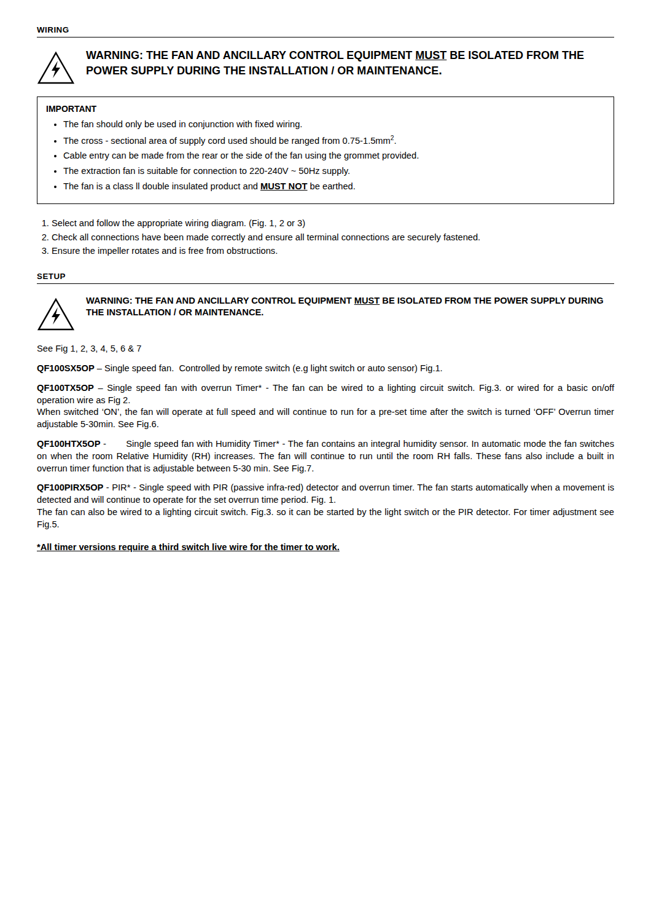WIRING
WARNING: THE FAN AND ANCILLARY CONTROL EQUIPMENT MUST BE ISOLATED FROM THE POWER SUPPLY DURING THE INSTALLATION / OR MAINTENANCE.
IMPORTANT
The fan should only be used in conjunction with fixed wiring.
The cross - sectional area of supply cord used should be ranged from 0.75-1.5mm2.
Cable entry can be made from the rear or the side of the fan using the grommet provided.
The extraction fan is suitable for connection to 220-240V ~ 50Hz supply.
The fan is a class ll double insulated product and MUST NOT be earthed.
Select and follow the appropriate wiring diagram. (Fig. 1, 2 or 3)
Check all connections have been made correctly and ensure all terminal connections are securely fastened.
Ensure the impeller rotates and is free from obstructions.
SETUP
WARNING: THE FAN AND ANCILLARY CONTROL EQUIPMENT MUST BE ISOLATED FROM THE POWER SUPPLY DURING THE INSTALLATION / OR MAINTENANCE.
See Fig 1, 2, 3, 4, 5, 6 & 7
QF100SX5OP – Single speed fan. Controlled by remote switch (e.g light switch or auto sensor) Fig.1.
QF100TX5OP – Single speed fan with overrun Timer* - The fan can be wired to a lighting circuit switch. Fig.3. or wired for a basic on/off operation wire as Fig 2.
When switched ‘ON’, the fan will operate at full speed and will continue to run for a pre-set time after the switch is turned ‘OFF’ Overrun timer adjustable 5-30min. See Fig.6.
QF100HTX5OP - Single speed fan with Humidity Timer* - The fan contains an integral humidity sensor. In automatic mode the fan switches on when the room Relative Humidity (RH) increases. The fan will continue to run until the room RH falls. These fans also include a built in overrun timer function that is adjustable between 5-30 min. See Fig.7.
QF100PIRX5OP - PIR* - Single speed with PIR (passive infra-red) detector and overrun timer. The fan starts automatically when a movement is detected and will continue to operate for the set overrun time period. Fig. 1.
The fan can also be wired to a lighting circuit switch. Fig.3. so it can be started by the light switch or the PIR detector. For timer adjustment see Fig.5.
*All timer versions require a third switch live wire for the timer to work.